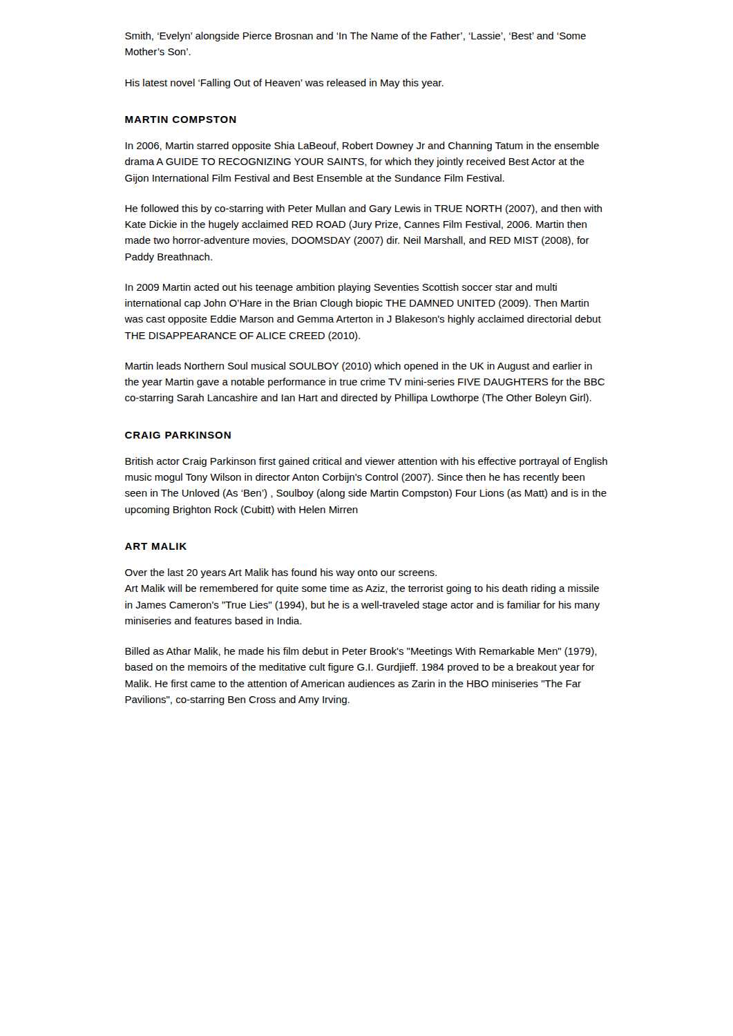Smith, ‘Evelyn’ alongside Pierce Brosnan and ‘In The Name of the Father’, ‘Lassie’, ‘Best’ and ‘Some Mother’s Son’.
His latest novel ‘Falling Out of Heaven’ was released in May this year.
MARTIN COMPSTON
In 2006, Martin starred opposite Shia LaBeouf, Robert Downey Jr and Channing Tatum in the ensemble drama A GUIDE TO RECOGNIZING YOUR SAINTS, for which they jointly received Best Actor at the Gijon International Film Festival and Best Ensemble at the Sundance Film Festival.
He followed this by co-starring with Peter Mullan and Gary Lewis in TRUE NORTH (2007), and then with Kate Dickie in the hugely acclaimed RED ROAD (Jury Prize, Cannes Film Festival, 2006. Martin then made two horror-adventure movies, DOOMSDAY (2007) dir. Neil Marshall, and RED MIST (2008), for Paddy Breathnach.
In 2009 Martin acted out his teenage ambition playing Seventies Scottish soccer star and multi international cap John O’Hare in the Brian Clough biopic THE DAMNED UNITED (2009). Then Martin was cast opposite Eddie Marson and Gemma Arterton in J Blakeson's highly acclaimed directorial debut THE DISAPPEARANCE OF ALICE CREED (2010).
Martin leads Northern Soul musical SOULBOY (2010) which opened in the UK in August and earlier in the year Martin gave a notable performance in true crime TV mini-series FIVE DAUGHTERS for the BBC co-starring Sarah Lancashire and Ian Hart and directed by Phillipa Lowthorpe (The Other Boleyn Girl).
CRAIG PARKINSON
British actor Craig Parkinson first gained critical and viewer attention with his effective portrayal of English music mogul Tony Wilson in director Anton Corbijn's Control (2007). Since then he has recently been seen in The Unloved (As ‘Ben’) , Soulboy (along side Martin Compston) Four Lions (as Matt) and is in the upcoming Brighton Rock (Cubitt) with Helen Mirren
ART MALIK
Over the last 20 years Art Malik has found his way onto our screens.
Art Malik will be remembered for quite some time as Aziz, the terrorist going to his death riding a missile in James Cameron's "True Lies" (1994), but he is a well-traveled stage actor and is familiar for his many miniseries and features based in India.
Billed as Athar Malik, he made his film debut in Peter Brook's "Meetings With Remarkable Men" (1979), based on the memoirs of the meditative cult figure G.I. Gurdjieff. 1984 proved to be a breakout year for Malik. He first came to the attention of American audiences as Zarin in the HBO miniseries "The Far Pavilions", co-starring Ben Cross and Amy Irving.